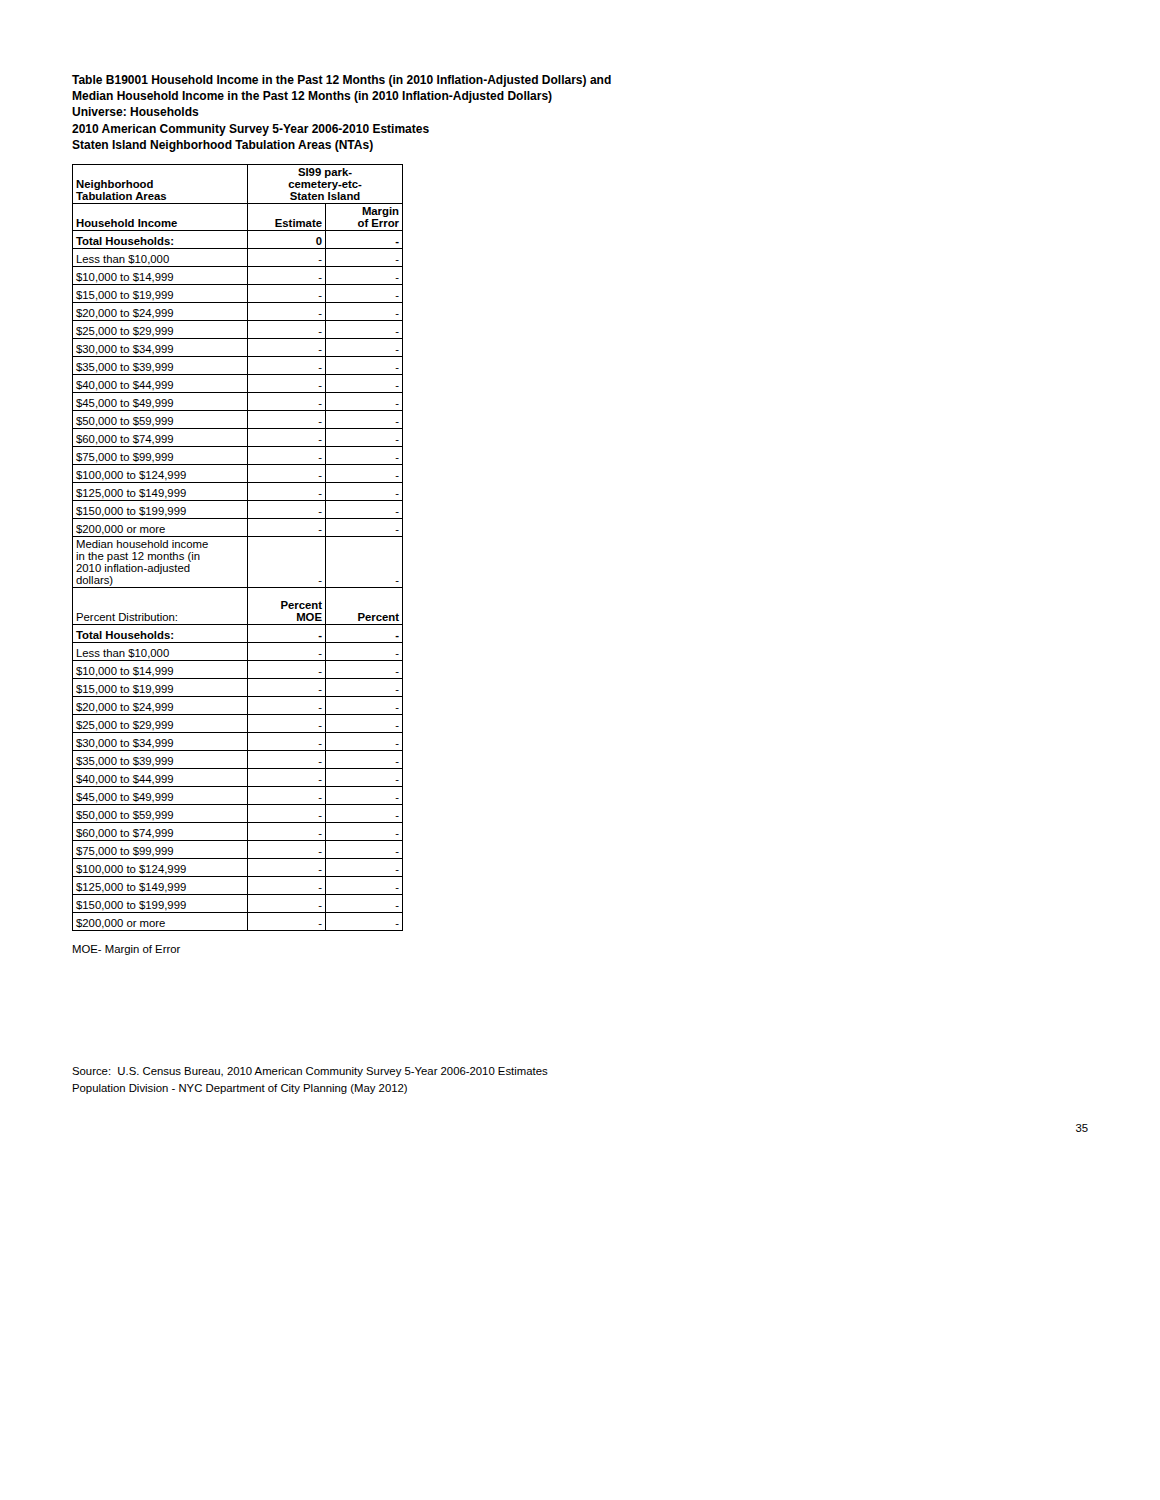Table B19001 Household Income in the Past 12 Months (in 2010 Inflation-Adjusted Dollars) and
Median Household Income in the Past 12 Months (in 2010 Inflation-Adjusted Dollars)
Universe: Households
2010 American Community Survey 5-Year 2006-2010 Estimates
Staten Island Neighborhood Tabulation Areas (NTAs)
| Neighborhood Tabulation Areas | SI99 park- cemetery-etc- Staten Island |
| --- | --- |
| Household Income | Estimate | Margin of Error |
| Total Households: | 0 | - |
| Less than $10,000 | - | - |
| $10,000 to $14,999 | - | - |
| $15,000 to $19,999 | - | - |
| $20,000 to $24,999 | - | - |
| $25,000 to $29,999 | - | - |
| $30,000 to $34,999 | - | - |
| $35,000 to $39,999 | - | - |
| $40,000 to $44,999 | - | - |
| $45,000 to $49,999 | - | - |
| $50,000 to $59,999 | - | - |
| $60,000 to $74,999 | - | - |
| $75,000 to $99,999 | - | - |
| $100,000 to $124,999 | - | - |
| $125,000 to $149,999 | - | - |
| $150,000 to $199,999 | - | - |
| $200,000 or more | - | - |
| Median household income in the past 12 months (in 2010 inflation-adjusted dollars) | - | - |
| Percent Distribution: | Percent MOE | Percent |
| Total Households: | - | - |
| Less than $10,000 | - | - |
| $10,000 to $14,999 | - | - |
| $15,000 to $19,999 | - | - |
| $20,000 to $24,999 | - | - |
| $25,000 to $29,999 | - | - |
| $30,000 to $34,999 | - | - |
| $35,000 to $39,999 | - | - |
| $40,000 to $44,999 | - | - |
| $45,000 to $49,999 | - | - |
| $50,000 to $59,999 | - | - |
| $60,000 to $74,999 | - | - |
| $75,000 to $99,999 | - | - |
| $100,000 to $124,999 | - | - |
| $125,000 to $149,999 | - | - |
| $150,000 to $199,999 | - | - |
| $200,000 or more | - | - |
MOE- Margin of Error
Source: U.S. Census Bureau, 2010 American Community Survey 5-Year 2006-2010 Estimates
Population Division - NYC Department of City Planning (May 2012)
35